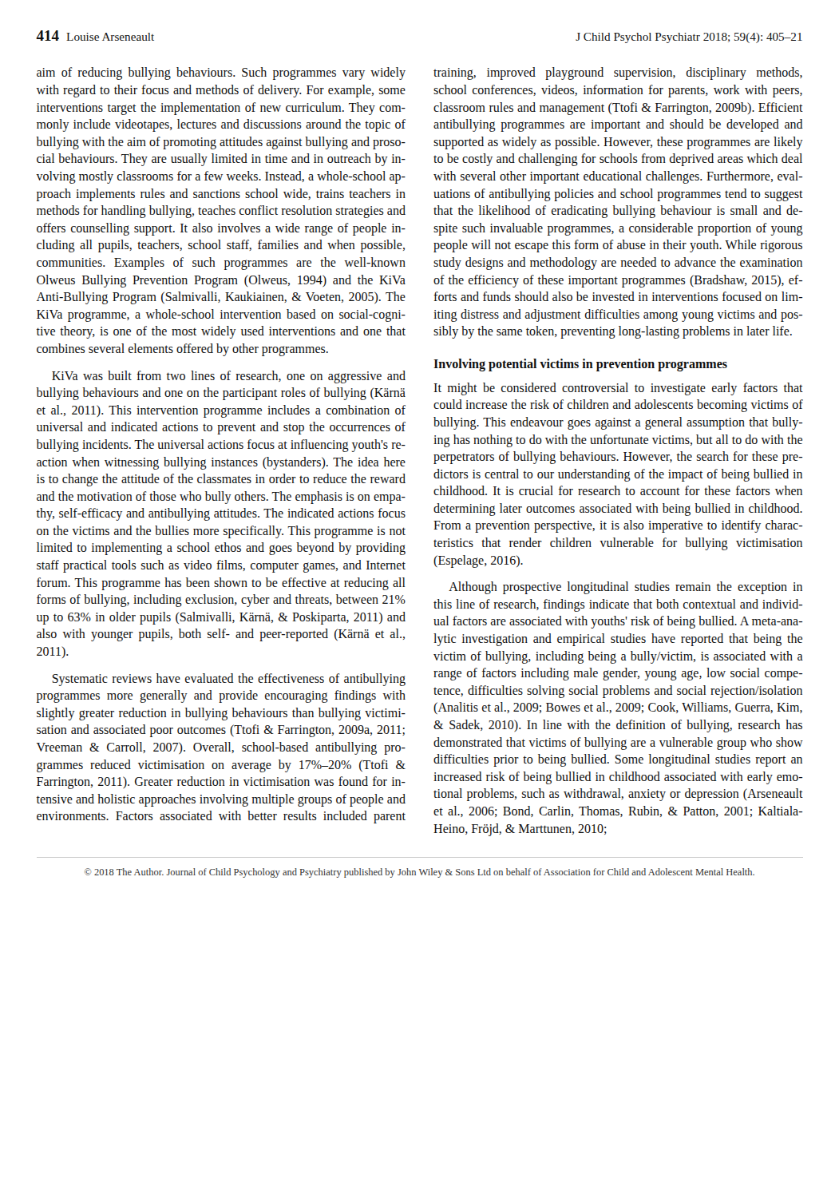414 Louise Arseneault
J Child Psychol Psychiatr 2018; 59(4): 405–21
aim of reducing bullying behaviours. Such programmes vary widely with regard to their focus and methods of delivery. For example, some interventions target the implementation of new curriculum. They commonly include videotapes, lectures and discussions around the topic of bullying with the aim of promoting attitudes against bullying and prosocial behaviours. They are usually limited in time and in outreach by involving mostly classrooms for a few weeks. Instead, a whole-school approach implements rules and sanctions school wide, trains teachers in methods for handling bullying, teaches conflict resolution strategies and offers counselling support. It also involves a wide range of people including all pupils, teachers, school staff, families and when possible, communities. Examples of such programmes are the well-known Olweus Bullying Prevention Program (Olweus, 1994) and the KiVa Anti-Bullying Program (Salmivalli, Kaukiainen, & Voeten, 2005). The KiVa programme, a whole-school intervention based on social-cognitive theory, is one of the most widely used interventions and one that combines several elements offered by other programmes.
KiVa was built from two lines of research, one on aggressive and bullying behaviours and one on the participant roles of bullying (Kärnä et al., 2011). This intervention programme includes a combination of universal and indicated actions to prevent and stop the occurrences of bullying incidents. The universal actions focus at influencing youth's reaction when witnessing bullying instances (bystanders). The idea here is to change the attitude of the classmates in order to reduce the reward and the motivation of those who bully others. The emphasis is on empathy, self-efficacy and antibullying attitudes. The indicated actions focus on the victims and the bullies more specifically. This programme is not limited to implementing a school ethos and goes beyond by providing staff practical tools such as video films, computer games, and Internet forum. This programme has been shown to be effective at reducing all forms of bullying, including exclusion, cyber and threats, between 21% up to 63% in older pupils (Salmivalli, Kärnä, & Poskiparta, 2011) and also with younger pupils, both self- and peer-reported (Kärnä et al., 2011).
Systematic reviews have evaluated the effectiveness of antibullying programmes more generally and provide encouraging findings with slightly greater reduction in bullying behaviours than bullying victimisation and associated poor outcomes (Ttofi & Farrington, 2009a, 2011; Vreeman & Carroll, 2007). Overall, school-based antibullying programmes reduced victimisation on average by 17%–20% (Ttofi & Farrington, 2011). Greater reduction in victimisation was found for intensive and holistic approaches involving multiple groups of people and environments. Factors associated with better results included parent training, improved playground supervision, disciplinary methods, school conferences, videos, information for parents, work with peers, classroom rules and management (Ttofi & Farrington, 2009b). Efficient antibullying programmes are important and should be developed and supported as widely as possible. However, these programmes are likely to be costly and challenging for schools from deprived areas which deal with several other important educational challenges. Furthermore, evaluations of antibullying policies and school programmes tend to suggest that the likelihood of eradicating bullying behaviour is small and despite such invaluable programmes, a considerable proportion of young people will not escape this form of abuse in their youth. While rigorous study designs and methodology are needed to advance the examination of the efficiency of these important programmes (Bradshaw, 2015), efforts and funds should also be invested in interventions focused on limiting distress and adjustment difficulties among young victims and possibly by the same token, preventing long-lasting problems in later life.
Involving potential victims in prevention programmes
It might be considered controversial to investigate early factors that could increase the risk of children and adolescents becoming victims of bullying. This endeavour goes against a general assumption that bullying has nothing to do with the unfortunate victims, but all to do with the perpetrators of bullying behaviours. However, the search for these predictors is central to our understanding of the impact of being bullied in childhood. It is crucial for research to account for these factors when determining later outcomes associated with being bullied in childhood. From a prevention perspective, it is also imperative to identify characteristics that render children vulnerable for bullying victimisation (Espelage, 2016).
Although prospective longitudinal studies remain the exception in this line of research, findings indicate that both contextual and individual factors are associated with youths' risk of being bullied. A meta-analytic investigation and empirical studies have reported that being the victim of bullying, including being a bully/victim, is associated with a range of factors including male gender, young age, low social competence, difficulties solving social problems and social rejection/isolation (Analitis et al., 2009; Bowes et al., 2009; Cook, Williams, Guerra, Kim, & Sadek, 2010). In line with the definition of bullying, research has demonstrated that victims of bullying are a vulnerable group who show difficulties prior to being bullied. Some longitudinal studies report an increased risk of being bullied in childhood associated with early emotional problems, such as withdrawal, anxiety or depression (Arseneault et al., 2006; Bond, Carlin, Thomas, Rubin, & Patton, 2001; Kaltiala-Heino, Fröjd, & Marttunen, 2010;
© 2018 The Author. Journal of Child Psychology and Psychiatry published by John Wiley & Sons Ltd on behalf of Association for Child and Adolescent Mental Health.